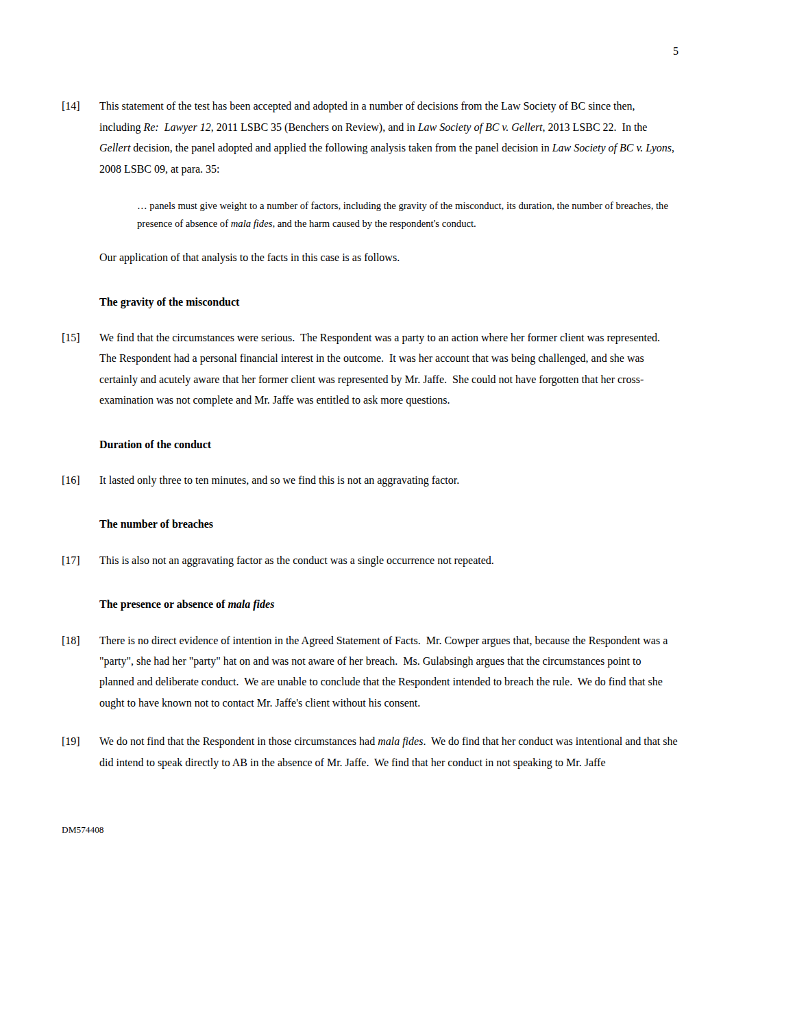5
[14]
This statement of the test has been accepted and adopted in a number of decisions from the Law Society of BC since then, including Re: Lawyer 12, 2011 LSBC 35 (Benchers on Review), and in Law Society of BC v. Gellert, 2013 LSBC 22. In the Gellert decision, the panel adopted and applied the following analysis taken from the panel decision in Law Society of BC v. Lyons, 2008 LSBC 09, at para. 35:
… panels must give weight to a number of factors, including the gravity of the misconduct, its duration, the number of breaches, the presence of absence of mala fides, and the harm caused by the respondent's conduct.
Our application of that analysis to the facts in this case is as follows.
The gravity of the misconduct
[15]
We find that the circumstances were serious. The Respondent was a party to an action where her former client was represented. The Respondent had a personal financial interest in the outcome. It was her account that was being challenged, and she was certainly and acutely aware that her former client was represented by Mr. Jaffe. She could not have forgotten that her cross-examination was not complete and Mr. Jaffe was entitled to ask more questions.
Duration of the conduct
[16]
It lasted only three to ten minutes, and so we find this is not an aggravating factor.
The number of breaches
[17]
This is also not an aggravating factor as the conduct was a single occurrence not repeated.
The presence or absence of mala fides
[18]
There is no direct evidence of intention in the Agreed Statement of Facts. Mr. Cowper argues that, because the Respondent was a "party", she had her "party" hat on and was not aware of her breach. Ms. Gulabsingh argues that the circumstances point to planned and deliberate conduct. We are unable to conclude that the Respondent intended to breach the rule. We do find that she ought to have known not to contact Mr. Jaffe's client without his consent.
[19]
We do not find that the Respondent in those circumstances had mala fides. We do find that her conduct was intentional and that she did intend to speak directly to AB in the absence of Mr. Jaffe. We find that her conduct in not speaking to Mr. Jaffe
DM574408